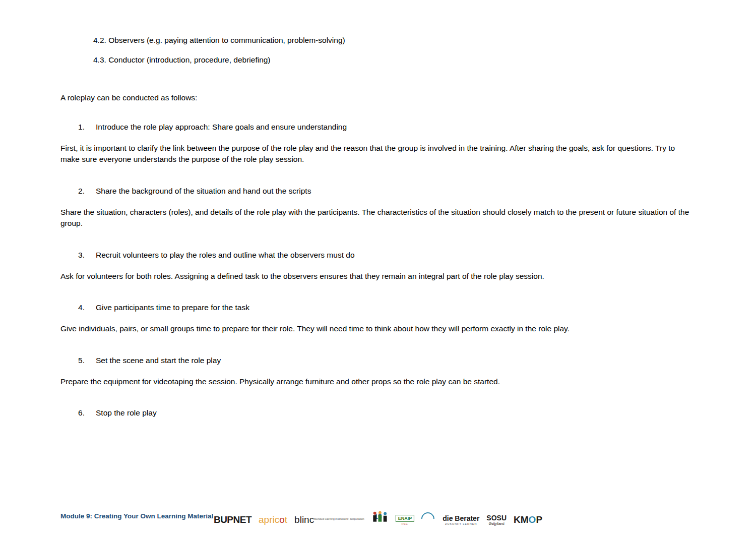4.2. Observers (e.g. paying attention to communication, problem-solving)
4.3. Conductor (introduction, procedure, debriefing)
A roleplay can be conducted as follows:
Introduce the role play approach: Share goals and ensure understanding
First, it is important to clarify the link between the purpose of the role play and the reason that the group is involved in the training. After sharing the goals, ask for questions. Try to make sure everyone understands the purpose of the role play session.
Share the background of the situation and hand out the scripts
Share the situation, characters (roles), and details of the role play with the participants. The characteristics of the situation should closely match to the present or future situation of the group.
Recruit volunteers to play the roles and outline what the observers must do
Ask for volunteers for both roles. Assigning a defined task to the observers ensures that they remain an integral part of the role play session.
Give participants time to prepare for the task
Give individuals, pairs, or small groups time to prepare for their role. They will need time to think about how they will perform exactly in the role play.
Set the scene and start the role play
Prepare the equipment for videotaping the session. Physically arrange furniture and other props so the role play can be started.
Stop the role play
Module 9: Creating Your Own Learning Material 15
BUPNET apricot blincblended learning institutions' cooperation ENAIP F.V.G. die Berater ZUKUNFT LERNEN SOSU Østjylland KMOP